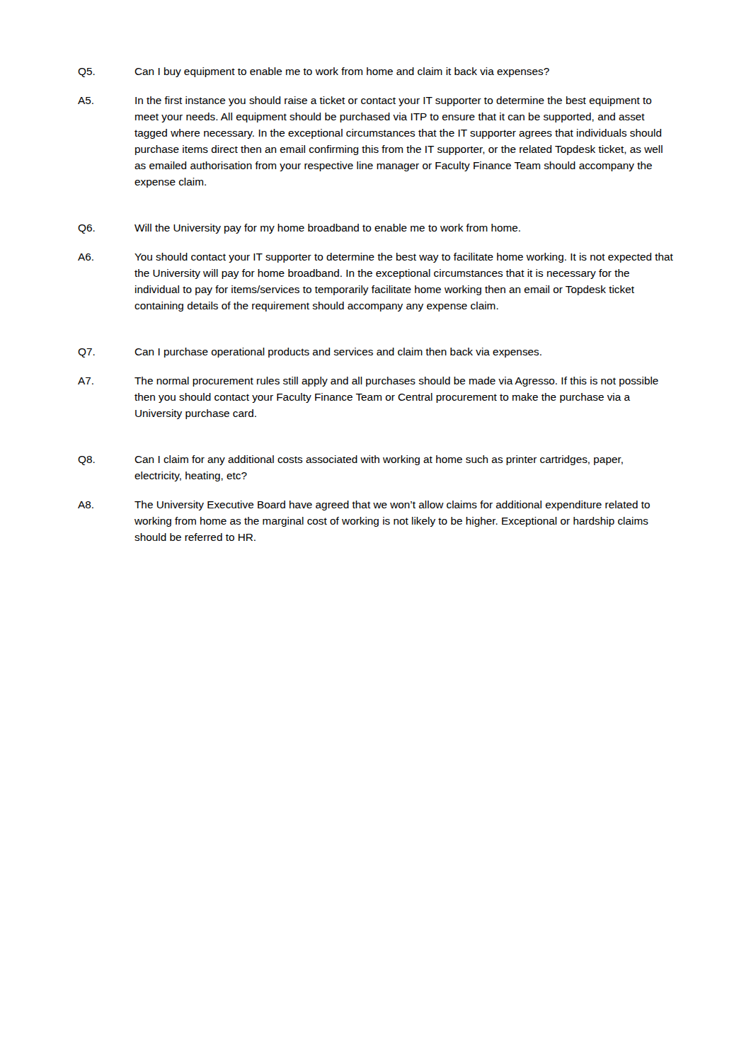Q5.
Can I buy equipment to enable me to work from home and claim it back via expenses?
A5.
In the first instance you should raise a ticket or contact your IT supporter to determine the best equipment to meet your needs. All equipment should be purchased via ITP to ensure that it can be supported, and asset tagged where necessary. In the exceptional circumstances that the IT supporter agrees that individuals should purchase items direct then an email confirming this from the IT supporter, or the related Topdesk ticket, as well as emailed authorisation from your respective line manager or Faculty Finance Team should accompany the expense claim.
Q6.
Will the University pay for my home broadband to enable me to work from home.
A6.
You should contact your IT supporter to determine the best way to facilitate home working. It is not expected that the University will pay for home broadband. In the exceptional circumstances that it is necessary for the individual to pay for items/services to temporarily facilitate home working then an email or Topdesk ticket containing details of the requirement should accompany any expense claim.
Q7.
Can I purchase operational products and services and claim then back via expenses.
A7.
The normal procurement rules still apply and all purchases should be made via Agresso. If this is not possible then you should contact your Faculty Finance Team or Central procurement to make the purchase via a University purchase card.
Q8.
Can I claim for any additional costs associated with working at home such as printer cartridges, paper, electricity, heating, etc?
A8.
The University Executive Board have agreed that we won’t allow claims for additional expenditure related to working from home as the marginal cost of working is not likely to be higher. Exceptional or hardship claims should be referred to HR.